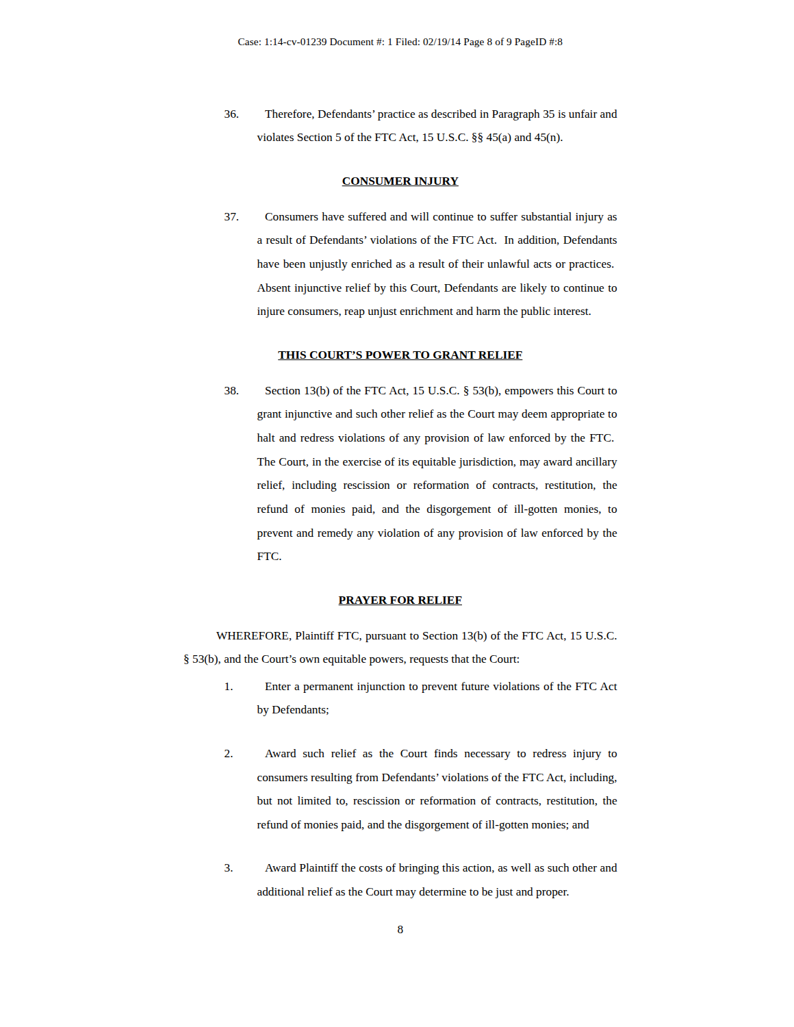Case: 1:14-cv-01239 Document #: 1 Filed: 02/19/14 Page 8 of 9 PageID #:8
36. Therefore, Defendants’ practice as described in Paragraph 35 is unfair and violates Section 5 of the FTC Act, 15 U.S.C. §§ 45(a) and 45(n).
CONSUMER INJURY
37. Consumers have suffered and will continue to suffer substantial injury as a result of Defendants’ violations of the FTC Act. In addition, Defendants have been unjustly enriched as a result of their unlawful acts or practices. Absent injunctive relief by this Court, Defendants are likely to continue to injure consumers, reap unjust enrichment and harm the public interest.
THIS COURT’S POWER TO GRANT RELIEF
38. Section 13(b) of the FTC Act, 15 U.S.C. § 53(b), empowers this Court to grant injunctive and such other relief as the Court may deem appropriate to halt and redress violations of any provision of law enforced by the FTC. The Court, in the exercise of its equitable jurisdiction, may award ancillary relief, including rescission or reformation of contracts, restitution, the refund of monies paid, and the disgorgement of ill-gotten monies, to prevent and remedy any violation of any provision of law enforced by the FTC.
PRAYER FOR RELIEF
WHEREFORE, Plaintiff FTC, pursuant to Section 13(b) of the FTC Act, 15 U.S.C. § 53(b), and the Court’s own equitable powers, requests that the Court:
1. Enter a permanent injunction to prevent future violations of the FTC Act by Defendants;
2. Award such relief as the Court finds necessary to redress injury to consumers resulting from Defendants’ violations of the FTC Act, including, but not limited to, rescission or reformation of contracts, restitution, the refund of monies paid, and the disgorgement of ill-gotten monies; and
3. Award Plaintiff the costs of bringing this action, as well as such other and additional relief as the Court may determine to be just and proper.
8